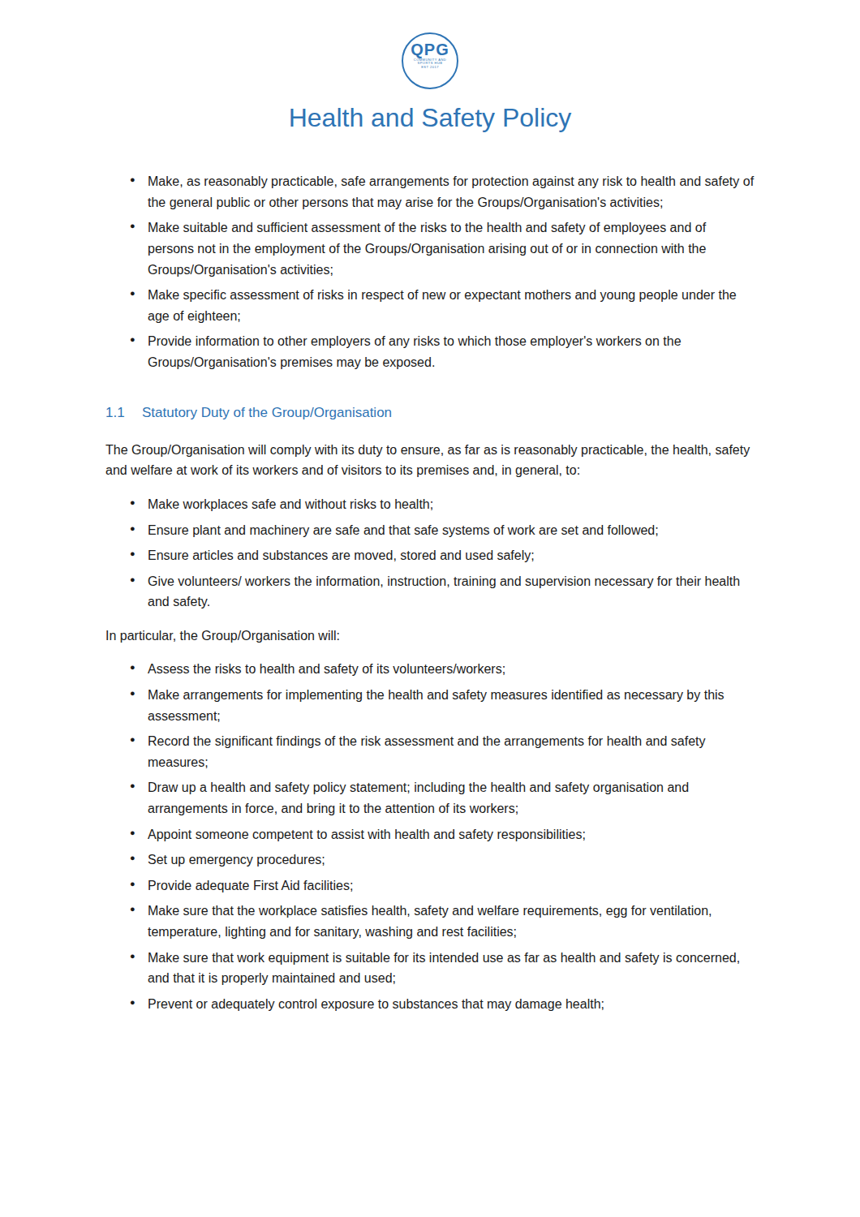QPG COMMUNITY AND
SPORTS HUB EST 2017
Health and Safety Policy
Make, as reasonably practicable, safe arrangements for protection against any risk to health and safety of the general public or other persons that may arise for the Groups/Organisation's activities;
Make suitable and sufficient assessment of the risks to the health and safety of employees and of persons not in the employment of the Groups/Organisation arising out of or in connection with the Groups/Organisation's activities;
Make specific assessment of risks in respect of new or expectant mothers and young people under the age of eighteen;
Provide information to other employers of any risks to which those employer's workers on the Groups/Organisation's premises may be exposed.
1.1 Statutory Duty of the Group/Organisation
The Group/Organisation will comply with its duty to ensure, as far as is reasonably practicable, the health, safety and welfare at work of its workers and of visitors to its premises and, in general, to:
Make workplaces safe and without risks to health;
Ensure plant and machinery are safe and that safe systems of work are set and followed;
Ensure articles and substances are moved, stored and used safely;
Give volunteers/ workers the information, instruction, training and supervision necessary for their health and safety.
In particular, the Group/Organisation will:
Assess the risks to health and safety of its volunteers/workers;
Make arrangements for implementing the health and safety measures identified as necessary by this assessment;
Record the significant findings of the risk assessment and the arrangements for health and safety measures;
Draw up a health and safety policy statement; including the health and safety organisation and arrangements in force, and bring it to the attention of its workers;
Appoint someone competent to assist with health and safety responsibilities;
Set up emergency procedures;
Provide adequate First Aid facilities;
Make sure that the workplace satisfies health, safety and welfare requirements, egg for ventilation, temperature, lighting and for sanitary, washing and rest facilities;
Make sure that work equipment is suitable for its intended use as far as health and safety is concerned, and that it is properly maintained and used;
Prevent or adequately control exposure to substances that may damage health;